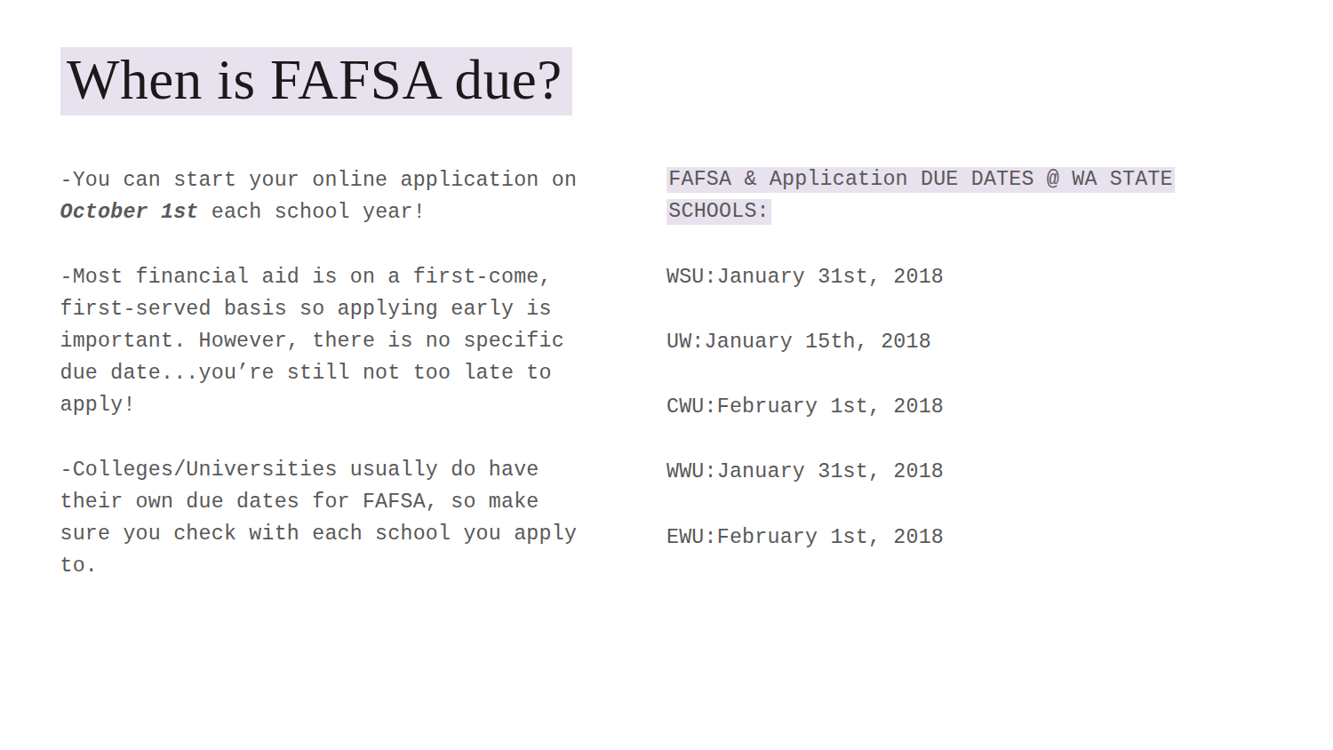When is FAFSA due?
-You can start your online application on October 1st each school year!
-Most financial aid is on a first-come, first-served basis so applying early is important. However, there is no specific due date...you’re still not too late to apply!
-Colleges/Universities usually do have their own due dates for FAFSA, so make sure you check with each school you apply to.
FAFSA & Application DUE DATES @ WA STATE SCHOOLS:
WSU:January 31st, 2018
UW:January 15th, 2018
CWU:February 1st, 2018
WWU:January 31st, 2018
EWU:February 1st, 2018